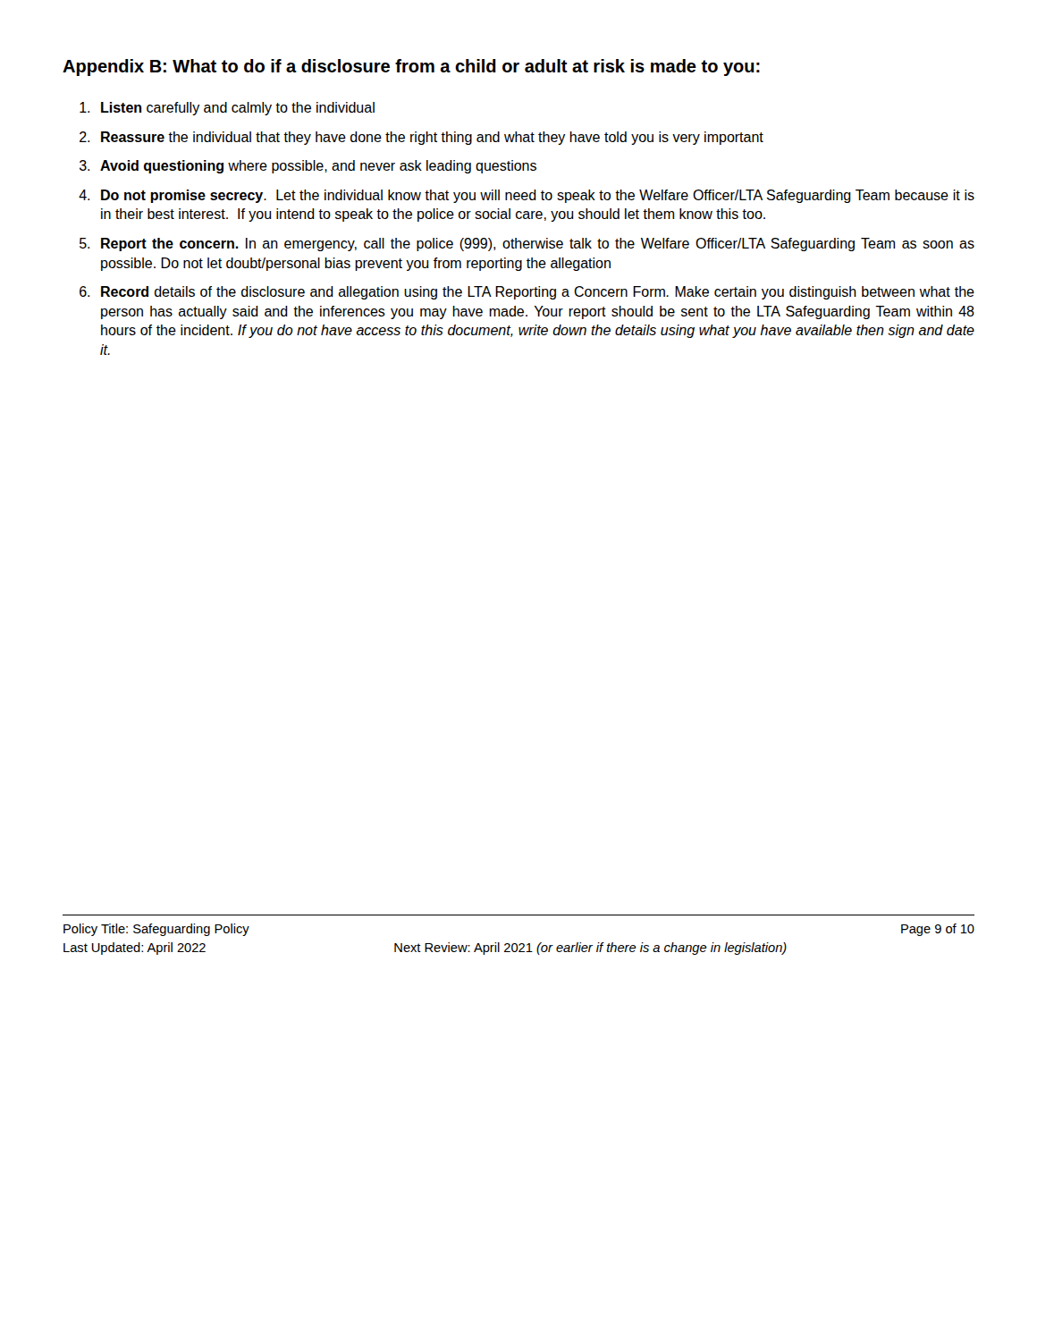Appendix B: What to do if a disclosure from a child or adult at risk is made to you:
Listen carefully and calmly to the individual
Reassure the individual that they have done the right thing and what they have told you is very important
Avoid questioning where possible, and never ask leading questions
Do not promise secrecy. Let the individual know that you will need to speak to the Welfare Officer/LTA Safeguarding Team because it is in their best interest. If you intend to speak to the police or social care, you should let them know this too.
Report the concern. In an emergency, call the police (999), otherwise talk to the Welfare Officer/LTA Safeguarding Team as soon as possible. Do not let doubt/personal bias prevent you from reporting the allegation
Record details of the disclosure and allegation using the LTA Reporting a Concern Form. Make certain you distinguish between what the person has actually said and the inferences you may have made. Your report should be sent to the LTA Safeguarding Team within 48 hours of the incident. If you do not have access to this document, write down the details using what you have available then sign and date it.
Policy Title: Safeguarding Policy
Page 9 of 10
Last Updated: April 2022
Next Review: April 2021 (or earlier if there is a change in legislation)